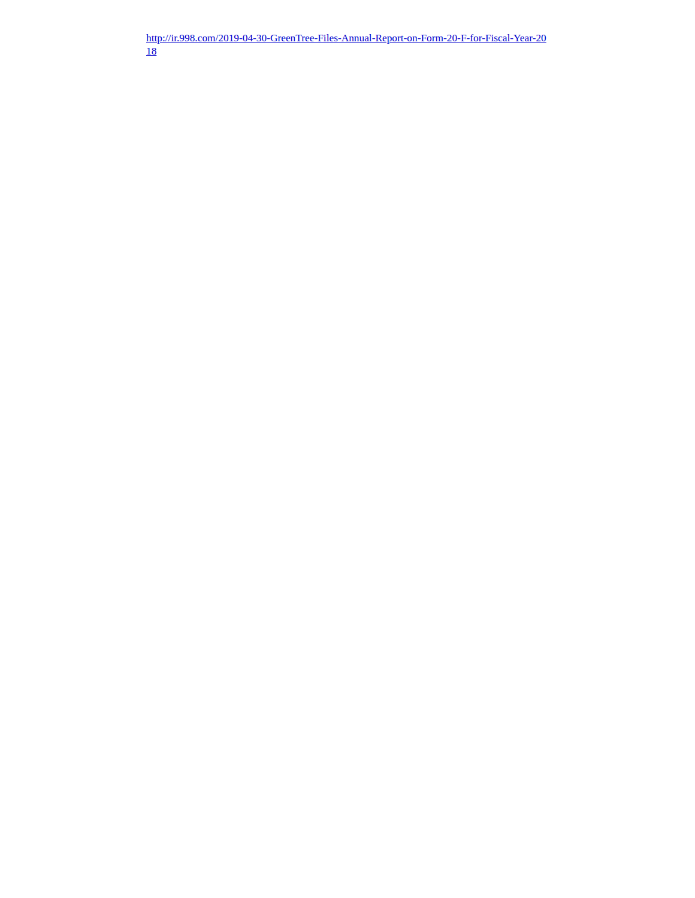http://ir.998.com/2019-04-30-GreenTree-Files-Annual-Report-on-Form-20-F-for-Fiscal-Year-2018